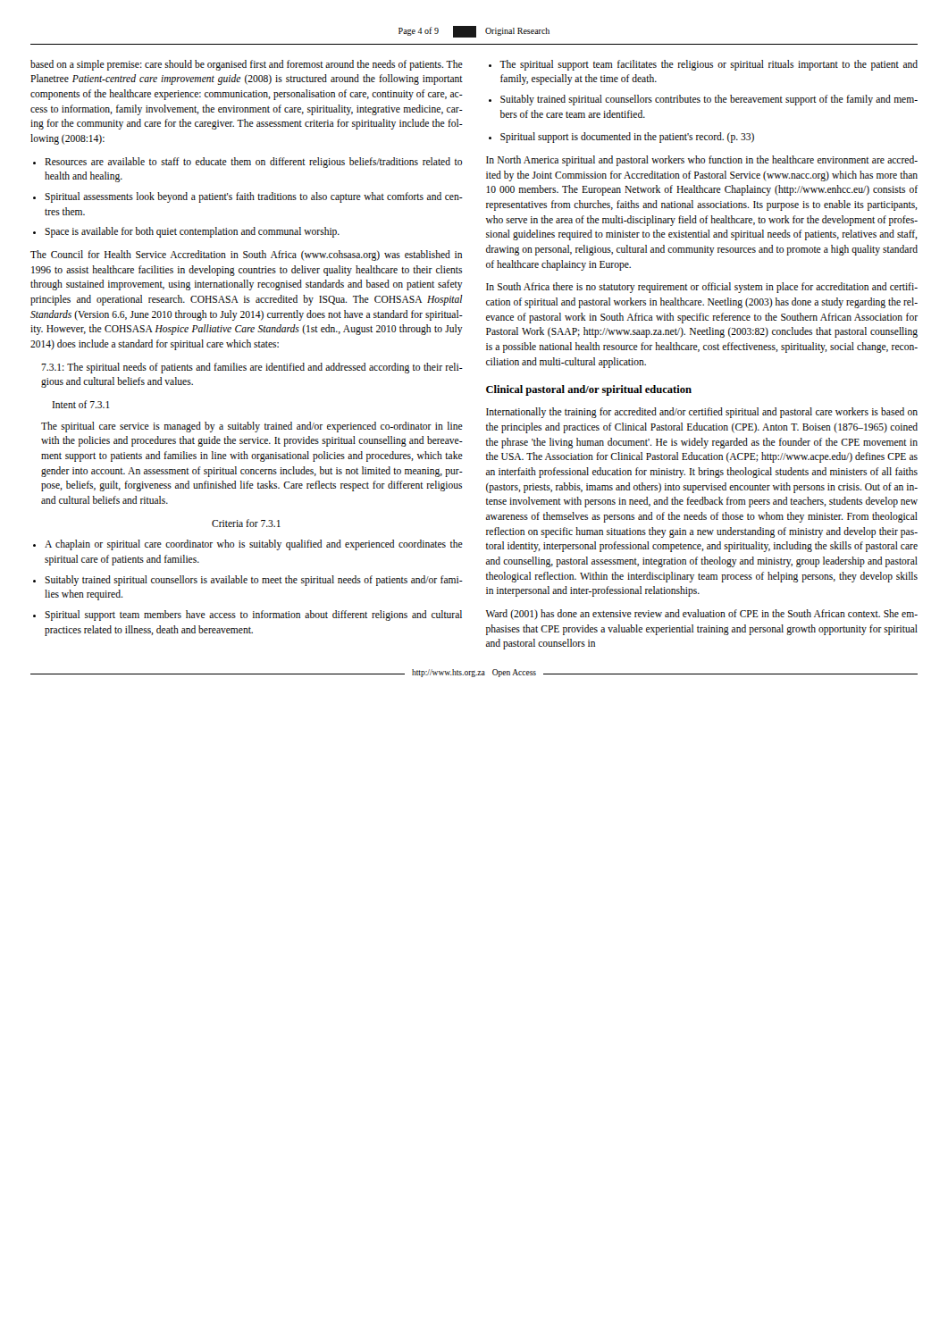Page 4 of 9 Original Research
based on a simple premise: care should be organised first and foremost around the needs of patients. The Planetree Patient-centred care improvement guide (2008) is structured around the following important components of the healthcare experience: communication, personalisation of care, continuity of care, access to information, family involvement, the environment of care, spirituality, integrative medicine, caring for the community and care for the caregiver. The assessment criteria for spirituality include the following (2008:14):
Resources are available to staff to educate them on different religious beliefs/traditions related to health and healing.
Spiritual assessments look beyond a patient's faith traditions to also capture what comforts and centres them.
Space is available for both quiet contemplation and communal worship.
The Council for Health Service Accreditation in South Africa (www.cohsasa.org) was established in 1996 to assist healthcare facilities in developing countries to deliver quality healthcare to their clients through sustained improvement, using internationally recognised standards and based on patient safety principles and operational research. COHSASA is accredited by ISQua. The COHSASA Hospital Standards (Version 6.6, June 2010 through to July 2014) currently does not have a standard for spirituality. However, the COHSASA Hospice Palliative Care Standards (1st edn., August 2010 through to July 2014) does include a standard for spiritual care which states:
7.3.1: The spiritual needs of patients and families are identified and addressed according to their religious and cultural beliefs and values.
Intent of 7.3.1
The spiritual care service is managed by a suitably trained and/or experienced co-ordinator in line with the policies and procedures that guide the service. It provides spiritual counselling and bereavement support to patients and families in line with organisational policies and procedures, which take gender into account. An assessment of spiritual concerns includes, but is not limited to meaning, purpose, beliefs, guilt, forgiveness and unfinished life tasks. Care reflects respect for different religious and cultural beliefs and rituals.
Criteria for 7.3.1
A chaplain or spiritual care coordinator who is suitably qualified and experienced coordinates the spiritual care of patients and families.
Suitably trained spiritual counsellors is available to meet the spiritual needs of patients and/or families when required.
Spiritual support team members have access to information about different religions and cultural practices related to illness, death and bereavement.
The spiritual support team facilitates the religious or spiritual rituals important to the patient and family, especially at the time of death.
Suitably trained spiritual counsellors contributes to the bereavement support of the family and members of the care team are identified.
Spiritual support is documented in the patient's record. (p. 33)
In North America spiritual and pastoral workers who function in the healthcare environment are accredited by the Joint Commission for Accreditation of Pastoral Service (www.nacc.org) which has more than 10 000 members. The European Network of Healthcare Chaplaincy (http://www.enhcc.eu/) consists of representatives from churches, faiths and national associations. Its purpose is to enable its participants, who serve in the area of the multi-disciplinary field of healthcare, to work for the development of professional guidelines required to minister to the existential and spiritual needs of patients, relatives and staff, drawing on personal, religious, cultural and community resources and to promote a high quality standard of healthcare chaplaincy in Europe.
In South Africa there is no statutory requirement or official system in place for accreditation and certification of spiritual and pastoral workers in healthcare. Neetling (2003) has done a study regarding the relevance of pastoral work in South Africa with specific reference to the Southern African Association for Pastoral Work (SAAP; http://www.saap.za.net/). Neetling (2003:82) concludes that pastoral counselling is a possible national health resource for healthcare, cost effectiveness, spirituality, social change, reconciliation and multi-cultural application.
Clinical pastoral and/or spiritual education
Internationally the training for accredited and/or certified spiritual and pastoral care workers is based on the principles and practices of Clinical Pastoral Education (CPE). Anton T. Boisen (1876–1965) coined the phrase 'the living human document'. He is widely regarded as the founder of the CPE movement in the USA. The Association for Clinical Pastoral Education (ACPE; http://www.acpe.edu/) defines CPE as an interfaith professional education for ministry. It brings theological students and ministers of all faiths (pastors, priests, rabbis, imams and others) into supervised encounter with persons in crisis. Out of an intense involvement with persons in need, and the feedback from peers and teachers, students develop new awareness of themselves as persons and of the needs of those to whom they minister. From theological reflection on specific human situations they gain a new understanding of ministry and develop their pastoral identity, interpersonal professional competence, and spirituality, including the skills of pastoral care and counselling, pastoral assessment, integration of theology and ministry, group leadership and pastoral theological reflection. Within the interdisciplinary team process of helping persons, they develop skills in interpersonal and inter-professional relationships.
Ward (2001) has done an extensive review and evaluation of CPE in the South African context. She emphasises that CPE provides a valuable experiential training and personal growth opportunity for spiritual and pastoral counsellors in
http://www.hts.org.za Open Access